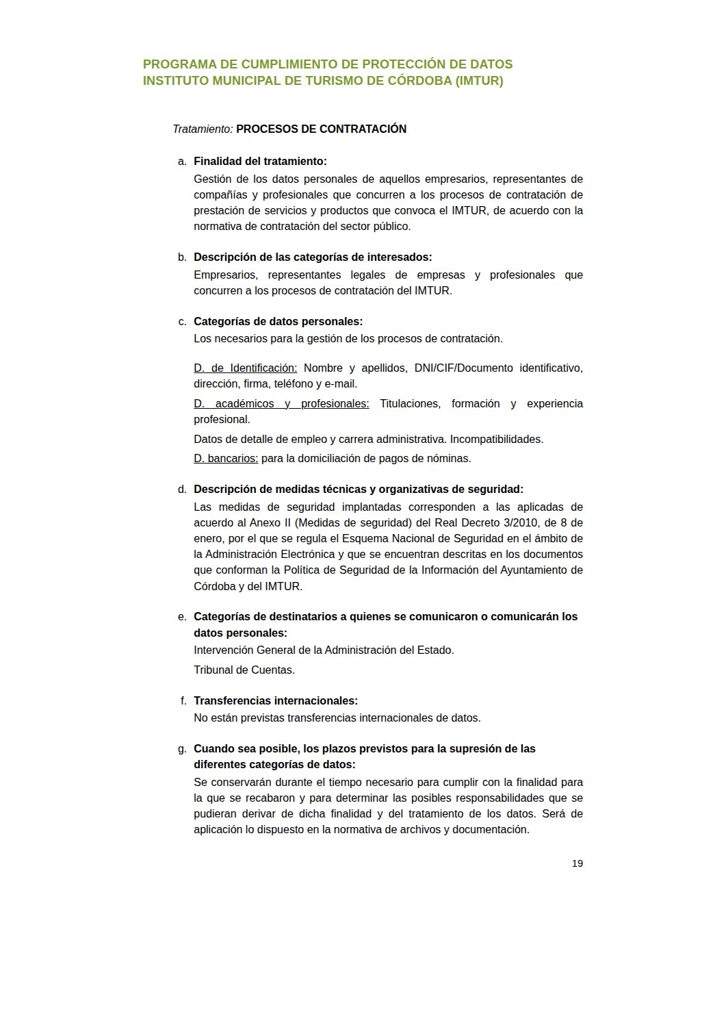PROGRAMA DE CUMPLIMIENTO DE PROTECCIÓN DE DATOS INSTITUTO MUNICIPAL DE TURISMO DE CÓRDOBA (IMTUR)
Tratamiento: PROCESOS DE CONTRATACIÓN
Finalidad del tratamiento:
Gestión de los datos personales de aquellos empresarios, representantes de compañías y profesionales que concurren a los procesos de contratación de prestación de servicios y productos que convoca el IMTUR, de acuerdo con la normativa de contratación del sector público.
Descripción de las categorías de interesados:
Empresarios, representantes legales de empresas y profesionales que concurren a los procesos de contratación del IMTUR.
Categorías de datos personales:
Los necesarios para la gestión de los procesos de contratación.
D. de Identificación: Nombre y apellidos, DNI/CIF/Documento identificativo, dirección, firma, teléfono y e-mail.
D. académicos y profesionales: Titulaciones, formación y experiencia profesional.
Datos de detalle de empleo y carrera administrativa. Incompatibilidades.
D. bancarios: para la domiciliación de pagos de nóminas.
Descripción de medidas técnicas y organizativas de seguridad:
Las medidas de seguridad implantadas corresponden a las aplicadas de acuerdo al Anexo II (Medidas de seguridad) del Real Decreto 3/2010, de 8 de enero, por el que se regula el Esquema Nacional de Seguridad en el ámbito de la Administración Electrónica y que se encuentran descritas en los documentos que conforman la Política de Seguridad de la Información del Ayuntamiento de Córdoba y del IMTUR.
Categorías de destinatarios a quienes se comunicaron o comunicarán los datos personales:
Intervención General de la Administración del Estado.
Tribunal de Cuentas.
Transferencias internacionales:
No están previstas transferencias internacionales de datos.
Cuando sea posible, los plazos previstos para la supresión de las diferentes categorías de datos:
Se conservarán durante el tiempo necesario para cumplir con la finalidad para la que se recabaron y para determinar las posibles responsabilidades que se pudieran derivar de dicha finalidad y del tratamiento de los datos. Será de aplicación lo dispuesto en la normativa de archivos y documentación.
19